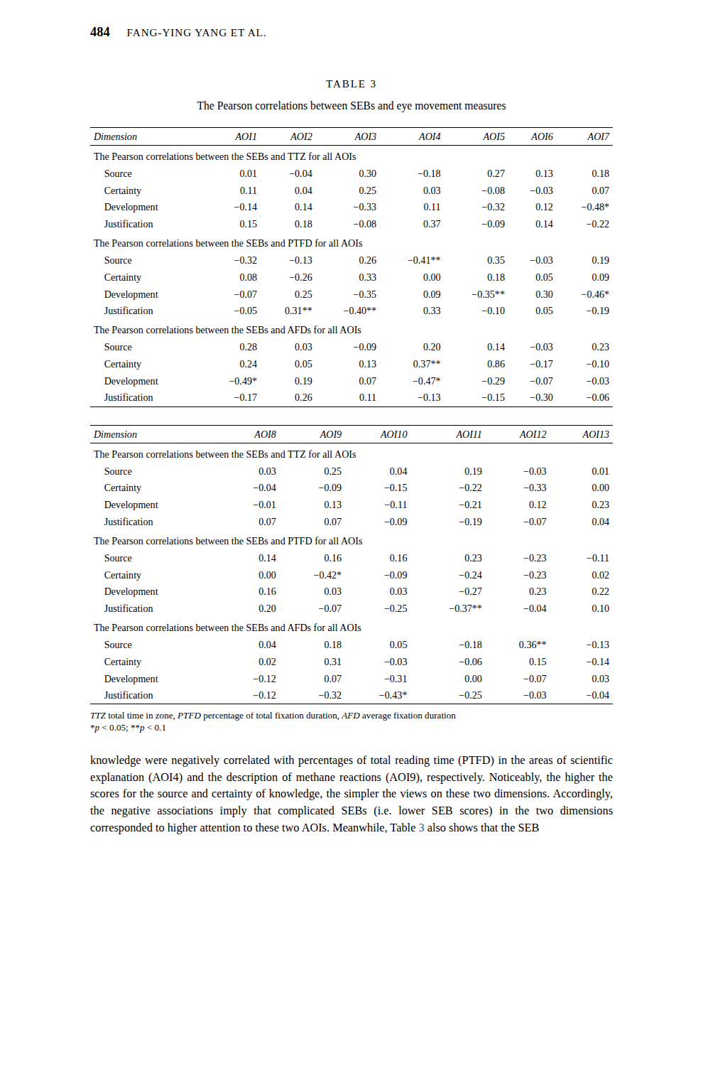484 FANG-YING YANG ET AL.
TABLE 3
The Pearson correlations between SEBs and eye movement measures
| Dimension | AOI1 | AOI2 | AOI3 | AOI4 | AOI5 | AOI6 | AOI7 |
| --- | --- | --- | --- | --- | --- | --- | --- |
| The Pearson correlations between the SEBs and TTZ for all AOIs |
| Source | 0.01 | −0.04 | 0.30 | −0.18 | 0.27 | 0.13 | 0.18 |
| Certainty | 0.11 | 0.04 | 0.25 | 0.03 | −0.08 | −0.03 | 0.07 |
| Development | −0.14 | 0.14 | −0.33 | 0.11 | −0.32 | 0.12 | −0.48* |
| Justification | 0.15 | 0.18 | −0.08 | 0.37 | −0.09 | 0.14 | −0.22 |
| The Pearson correlations between the SEBs and PTFD for all AOIs |
| Source | −0.32 | −0.13 | 0.26 | −0.41** | 0.35 | −0.03 | 0.19 |
| Certainty | 0.08 | −0.26 | 0.33 | 0.00 | 0.18 | 0.05 | 0.09 |
| Development | −0.07 | 0.25 | −0.35 | 0.09 | −0.35** | 0.30 | −0.46* |
| Justification | −0.05 | 0.31** | −0.40** | 0.33 | −0.10 | 0.05 | −0.19 |
| The Pearson correlations between the SEBs and AFDs for all AOIs |
| Source | 0.28 | 0.03 | −0.09 | 0.20 | 0.14 | −0.03 | 0.23 |
| Certainty | 0.24 | 0.05 | 0.13 | 0.37** | 0.86 | −0.17 | −0.10 |
| Development | −0.49* | 0.19 | 0.07 | −0.47* | −0.29 | −0.07 | −0.03 |
| Justification | −0.17 | 0.26 | 0.11 | −0.13 | −0.15 | −0.30 | −0.06 |
| Dimension | AOI8 | AOI9 | AOI10 | AOI11 | AOI12 | AOI13 |
| --- | --- | --- | --- | --- | --- | --- |
| The Pearson correlations between the SEBs and TTZ for all AOIs |
| Source | 0.03 | 0.25 | 0.04 | 0.19 | −0.03 | 0.01 |
| Certainty | −0.04 | −0.09 | −0.15 | −0.22 | −0.33 | 0.00 |
| Development | −0.01 | 0.13 | −0.11 | −0.21 | 0.12 | 0.23 |
| Justification | 0.07 | 0.07 | −0.09 | −0.19 | −0.07 | 0.04 |
| The Pearson correlations between the SEBs and PTFD for all AOIs |
| Source | 0.14 | 0.16 | 0.16 | 0.23 | −0.23 | −0.11 |
| Certainty | 0.00 | −0.42* | −0.09 | −0.24 | −0.23 | 0.02 |
| Development | 0.16 | 0.03 | 0.03 | −0.27 | 0.23 | 0.22 |
| Justification | 0.20 | −0.07 | −0.25 | −0.37** | −0.04 | 0.10 |
| The Pearson correlations between the SEBs and AFDs for all AOIs |
| Source | 0.04 | 0.18 | 0.05 | −0.18 | 0.36** | −0.13 |
| Certainty | 0.02 | 0.31 | −0.03 | −0.06 | 0.15 | −0.14 |
| Development | −0.12 | 0.07 | −0.31 | 0.00 | −0.07 | 0.03 |
| Justification | −0.12 | −0.32 | −0.43* | −0.25 | −0.03 | −0.04 |
TTZ total time in zone, PTFD percentage of total fixation duration, AFD average fixation duration
*p < 0.05; **p < 0.1
knowledge were negatively correlated with percentages of total reading time (PTFD) in the areas of scientific explanation (AOI4) and the description of methane reactions (AOI9), respectively. Noticeably, the higher the scores for the source and certainty of knowledge, the simpler the views on these two dimensions. Accordingly, the negative associations imply that complicated SEBs (i.e. lower SEB scores) in the two dimensions corresponded to higher attention to these two AOIs. Meanwhile, Table 3 also shows that the SEB